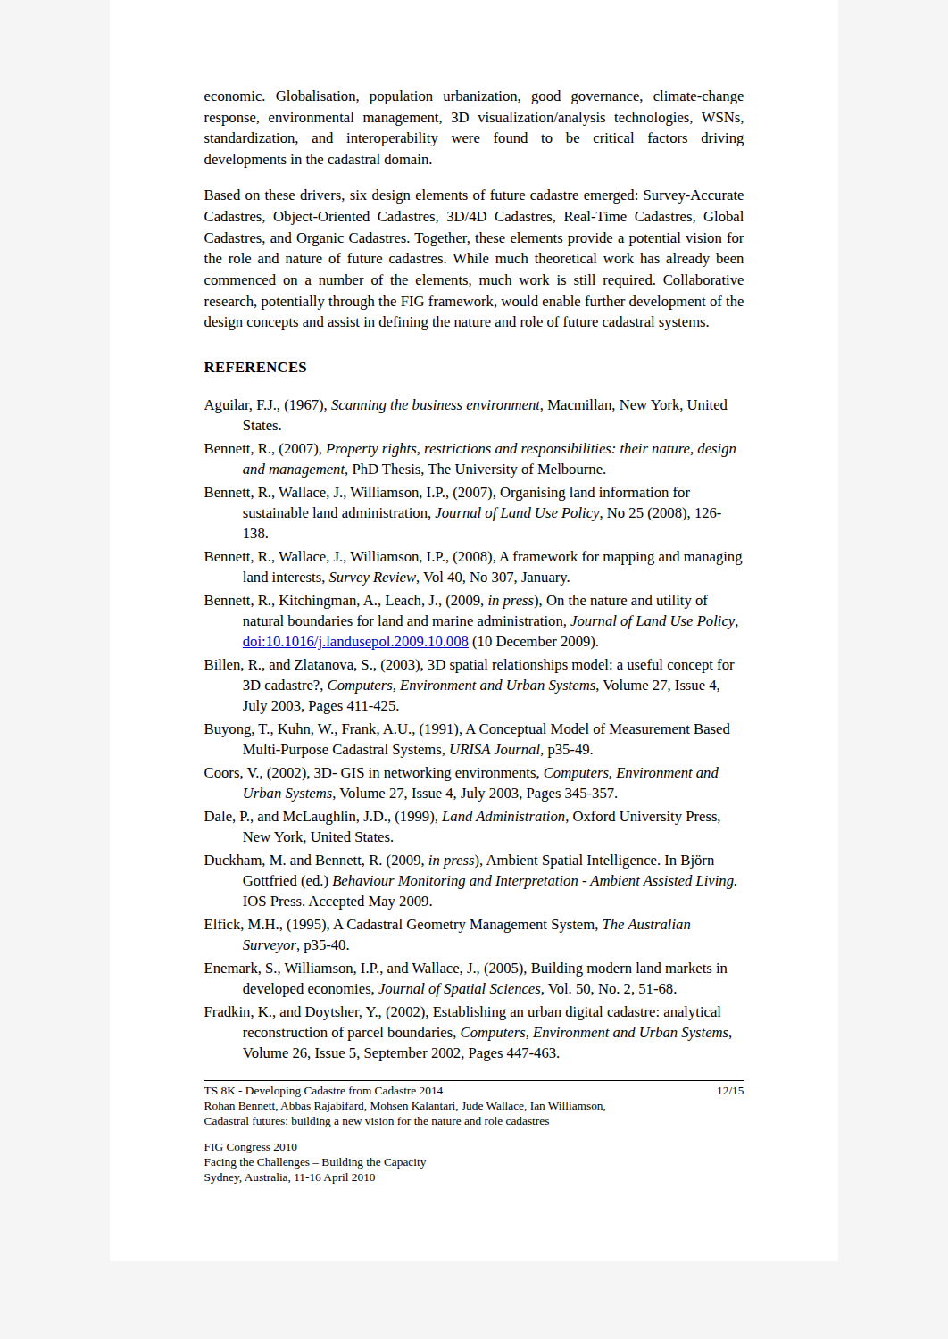economic. Globalisation, population urbanization, good governance, climate-change response, environmental management, 3D visualization/analysis technologies, WSNs, standardization, and interoperability were found to be critical factors driving developments in the cadastral domain.
Based on these drivers, six design elements of future cadastre emerged: Survey-Accurate Cadastres, Object-Oriented Cadastres, 3D/4D Cadastres, Real-Time Cadastres, Global Cadastres, and Organic Cadastres. Together, these elements provide a potential vision for the role and nature of future cadastres. While much theoretical work has already been commenced on a number of the elements, much work is still required. Collaborative research, potentially through the FIG framework, would enable further development of the design concepts and assist in defining the nature and role of future cadastral systems.
REFERENCES
Aguilar, F.J., (1967), Scanning the business environment, Macmillan, New York, United States.
Bennett, R., (2007), Property rights, restrictions and responsibilities: their nature, design and management, PhD Thesis, The University of Melbourne.
Bennett, R., Wallace, J., Williamson, I.P., (2007), Organising land information for sustainable land administration, Journal of Land Use Policy, No 25 (2008), 126-138.
Bennett, R., Wallace, J., Williamson, I.P., (2008), A framework for mapping and managing land interests, Survey Review, Vol 40, No 307, January.
Bennett, R., Kitchingman, A., Leach, J., (2009, in press), On the nature and utility of natural boundaries for land and marine administration, Journal of Land Use Policy, doi:10.1016/j.landusepol.2009.10.008 (10 December 2009).
Billen, R., and Zlatanova, S., (2003), 3D spatial relationships model: a useful concept for 3D cadastre?, Computers, Environment and Urban Systems, Volume 27, Issue 4, July 2003, Pages 411-425.
Buyong, T., Kuhn, W., Frank, A.U., (1991), A Conceptual Model of Measurement Based Multi-Purpose Cadastral Systems, URISA Journal, p35-49.
Coors, V., (2002), 3D- GIS in networking environments, Computers, Environment and Urban Systems, Volume 27, Issue 4, July 2003, Pages 345-357.
Dale, P., and McLaughlin, J.D., (1999), Land Administration, Oxford University Press, New York, United States.
Duckham, M. and Bennett, R. (2009, in press), Ambient Spatial Intelligence. In Björn Gottfried (ed.) Behaviour Monitoring and Interpretation - Ambient Assisted Living. IOS Press. Accepted May 2009.
Elfick, M.H., (1995), A Cadastral Geometry Management System, The Australian Surveyor, p35-40.
Enemark, S., Williamson, I.P., and Wallace, J., (2005), Building modern land markets in developed economies, Journal of Spatial Sciences, Vol. 50, No. 2, 51-68.
Fradkin, K., and Doytsher, Y., (2002), Establishing an urban digital cadastre: analytical reconstruction of parcel boundaries, Computers, Environment and Urban Systems, Volume 26, Issue 5, September 2002, Pages 447-463.
12/15 TS 8K - Developing Cadastre from Cadastre 2014
Rohan Bennett, Abbas Rajabifard, Mohsen Kalantari, Jude Wallace, Ian Williamson,
Cadastral futures: building a new vision for the nature and role cadastres
FIG Congress 2010
Facing the Challenges – Building the Capacity
Sydney, Australia, 11-16 April 2010